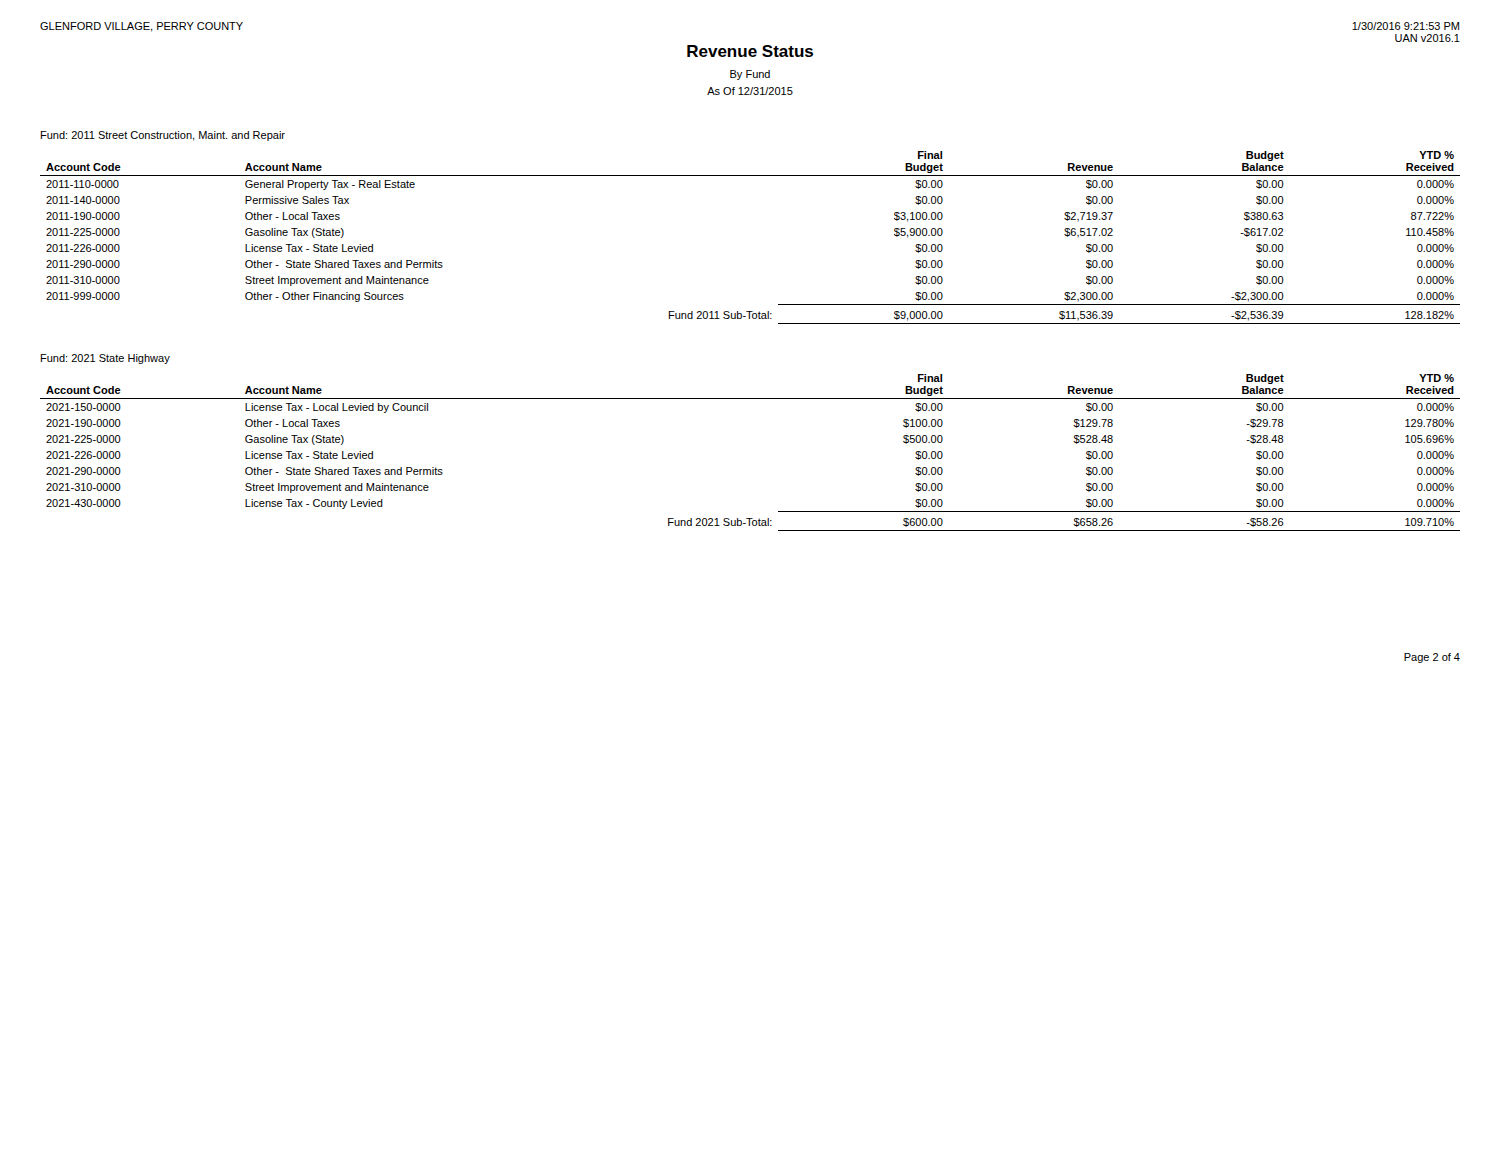GLENFORD VILLAGE, PERRY COUNTY
1/30/2016 9:21:53 PM
UAN v2016.1
Revenue Status
By Fund
As Of 12/31/2015
Fund: 2011 Street Construction, Maint. and Repair
| Account Code | Account Name | Final Budget | Revenue | Budget Balance | YTD % Received |
| --- | --- | --- | --- | --- | --- |
| 2011-110-0000 | General Property Tax - Real Estate | $0.00 | $0.00 | $0.00 | 0.000% |
| 2011-140-0000 | Permissive Sales Tax | $0.00 | $0.00 | $0.00 | 0.000% |
| 2011-190-0000 | Other - Local Taxes | $3,100.00 | $2,719.37 | $380.63 | 87.722% |
| 2011-225-0000 | Gasoline Tax (State) | $5,900.00 | $6,517.02 | -$617.02 | 110.458% |
| 2011-226-0000 | License Tax - State Levied | $0.00 | $0.00 | $0.00 | 0.000% |
| 2011-290-0000 | Other - State Shared Taxes and Permits | $0.00 | $0.00 | $0.00 | 0.000% |
| 2011-310-0000 | Street Improvement and Maintenance | $0.00 | $0.00 | $0.00 | 0.000% |
| 2011-999-0000 | Other - Other Financing Sources | $0.00 | $2,300.00 | -$2,300.00 | 0.000% |
| | Fund 2011 Sub-Total: | $9,000.00 | $11,536.39 | -$2,536.39 | 128.182% |
Fund: 2021 State Highway
| Account Code | Account Name | Final Budget | Revenue | Budget Balance | YTD % Received |
| --- | --- | --- | --- | --- | --- |
| 2021-150-0000 | License Tax - Local Levied by Council | $0.00 | $0.00 | $0.00 | 0.000% |
| 2021-190-0000 | Other - Local Taxes | $100.00 | $129.78 | -$29.78 | 129.780% |
| 2021-225-0000 | Gasoline Tax (State) | $500.00 | $528.48 | -$28.48 | 105.696% |
| 2021-226-0000 | License Tax - State Levied | $0.00 | $0.00 | $0.00 | 0.000% |
| 2021-290-0000 | Other - State Shared Taxes and Permits | $0.00 | $0.00 | $0.00 | 0.000% |
| 2021-310-0000 | Street Improvement and Maintenance | $0.00 | $0.00 | $0.00 | 0.000% |
| 2021-430-0000 | License Tax - County Levied | $0.00 | $0.00 | $0.00 | 0.000% |
| | Fund 2021 Sub-Total: | $600.00 | $658.26 | -$58.26 | 109.710% |
Page 2 of 4